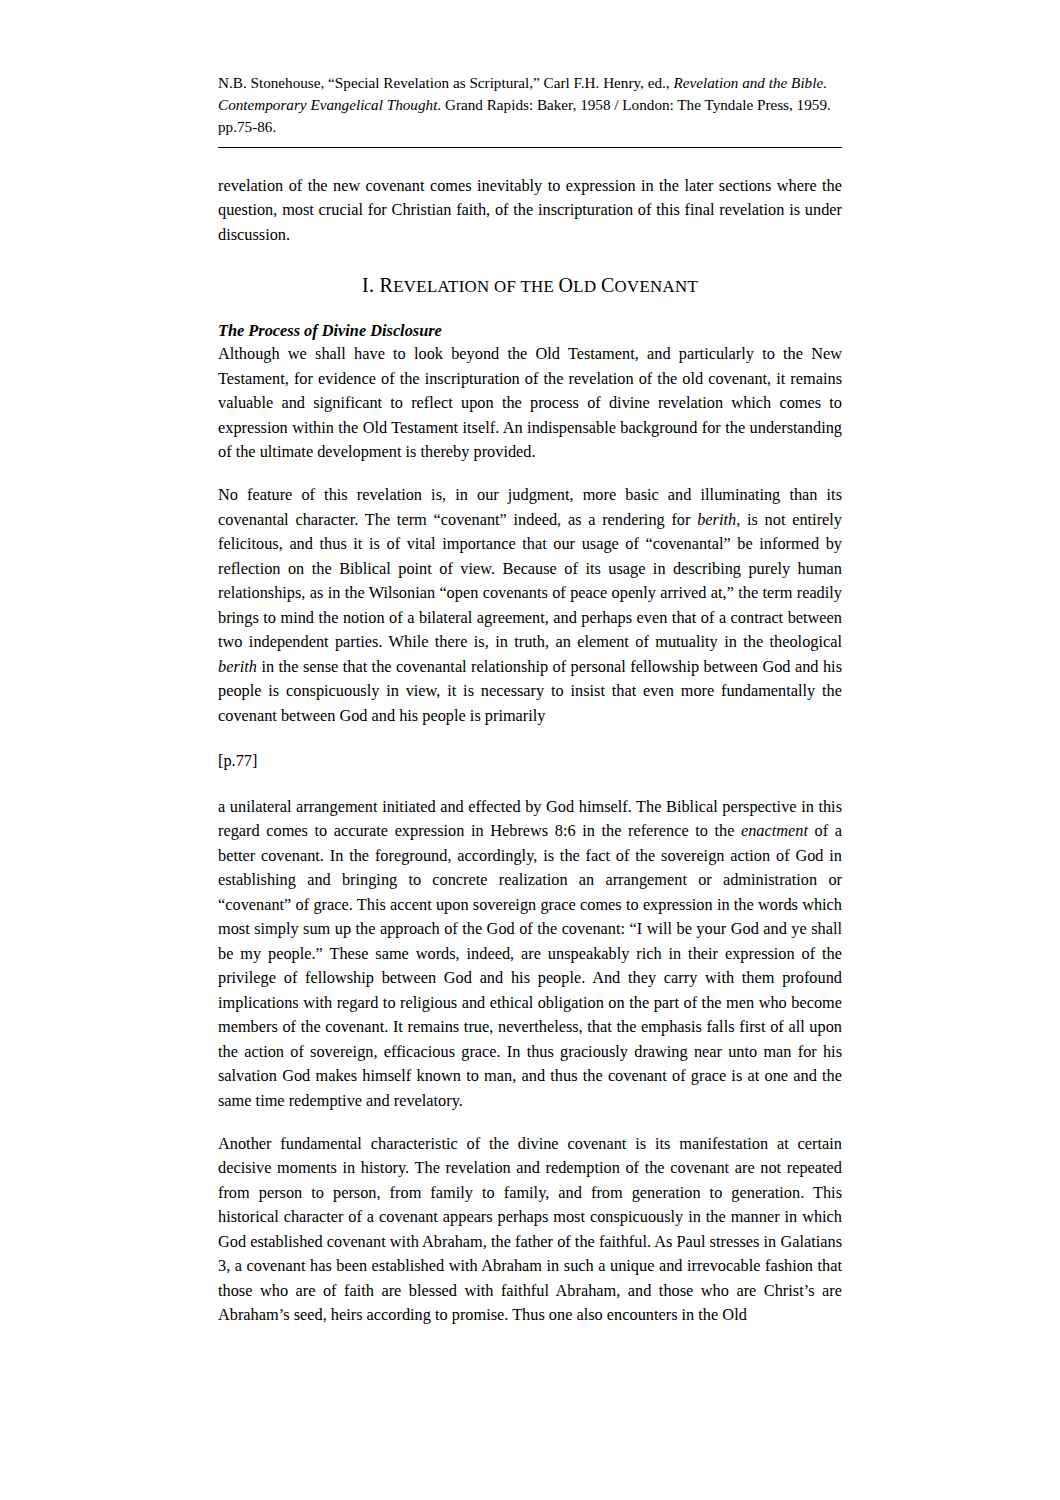N.B. Stonehouse, “Special Revelation as Scriptural,” Carl F.H. Henry, ed., Revelation and the Bible. Contemporary Evangelical Thought. Grand Rapids: Baker, 1958 / London: The Tyndale Press, 1959. pp.75-86.
revelation of the new covenant comes inevitably to expression in the later sections where the question, most crucial for Christian faith, of the inscripturation of this final revelation is under discussion.
I. REVELATION OF THE OLD COVENANT
The Process of Divine Disclosure
Although we shall have to look beyond the Old Testament, and particularly to the New Testament, for evidence of the inscripturation of the revelation of the old covenant, it remains valuable and significant to reflect upon the process of divine revelation which comes to expression within the Old Testament itself. An indispensable background for the understanding of the ultimate development is thereby provided.
No feature of this revelation is, in our judgment, more basic and illuminating than its covenantal character. The term “covenant” indeed, as a rendering for berith, is not entirely felicitous, and thus it is of vital importance that our usage of “covenantal” be informed by reflection on the Biblical point of view. Because of its usage in describing purely human relationships, as in the Wilsonian “open covenants of peace openly arrived at,” the term readily brings to mind the notion of a bilateral agreement, and perhaps even that of a contract between two independent parties. While there is, in truth, an element of mutuality in the theological berith in the sense that the covenantal relationship of personal fellowship between God and his people is conspicuously in view, it is necessary to insist that even more fundamentally the covenant between God and his people is primarily
[p.77]
a unilateral arrangement initiated and effected by God himself. The Biblical perspective in this regard comes to accurate expression in Hebrews 8:6 in the reference to the enactment of a better covenant. In the foreground, accordingly, is the fact of the sovereign action of God in establishing and bringing to concrete realization an arrangement or administration or “covenant” of grace. This accent upon sovereign grace comes to expression in the words which most simply sum up the approach of the God of the covenant: “I will be your God and ye shall be my people.” These same words, indeed, are unspeakably rich in their expression of the privilege of fellowship between God and his people. And they carry with them profound implications with regard to religious and ethical obligation on the part of the men who become members of the covenant. It remains true, nevertheless, that the emphasis falls first of all upon the action of sovereign, efficacious grace. In thus graciously drawing near unto man for his salvation God makes himself known to man, and thus the covenant of grace is at one and the same time redemptive and revelatory.
Another fundamental characteristic of the divine covenant is its manifestation at certain decisive moments in history. The revelation and redemption of the covenant are not repeated from person to person, from family to family, and from generation to generation. This historical character of a covenant appears perhaps most conspicuously in the manner in which God established covenant with Abraham, the father of the faithful. As Paul stresses in Galatians 3, a covenant has been established with Abraham in such a unique and irrevocable fashion that those who are of faith are blessed with faithful Abraham, and those who are Christ’s are Abraham’s seed, heirs according to promise. Thus one also encounters in the Old